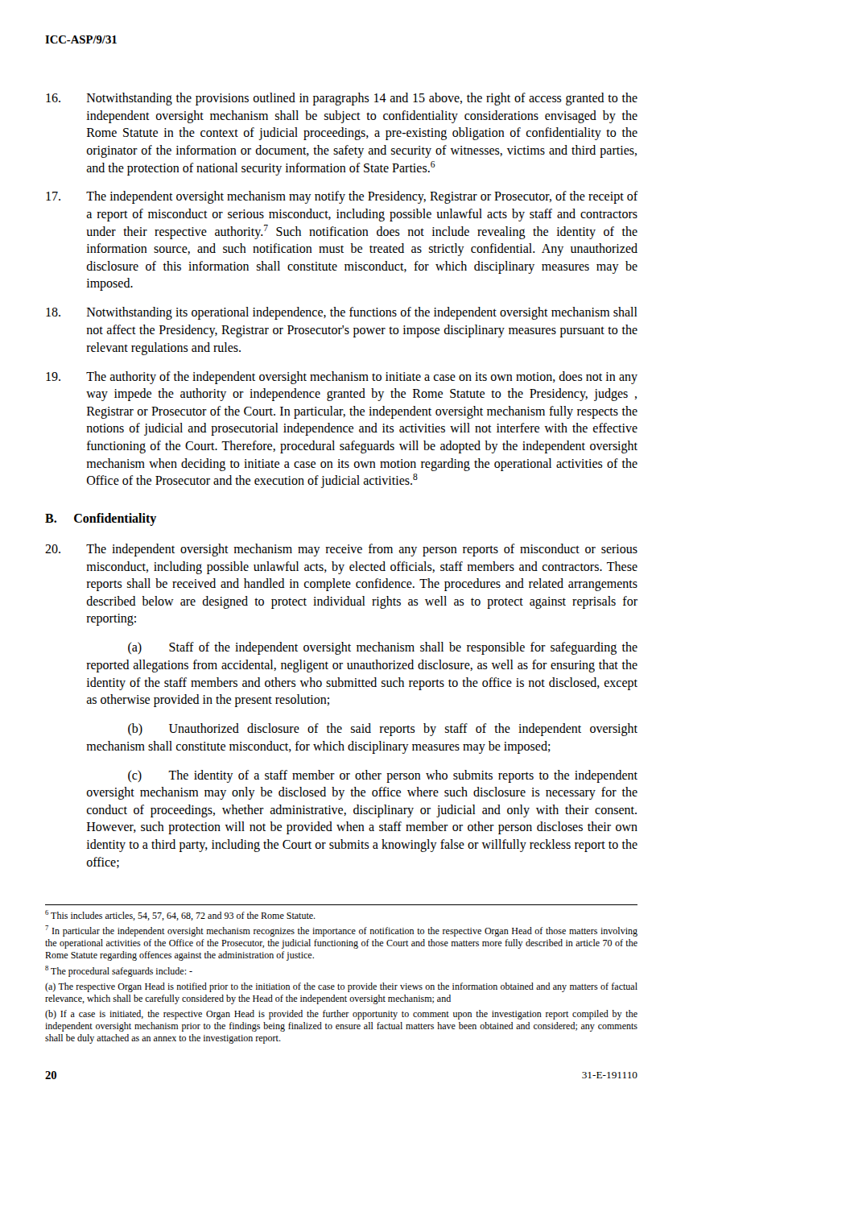ICC-ASP/9/31
16. Notwithstanding the provisions outlined in paragraphs 14 and 15 above, the right of access granted to the independent oversight mechanism shall be subject to confidentiality considerations envisaged by the Rome Statute in the context of judicial proceedings, a pre-existing obligation of confidentiality to the originator of the information or document, the safety and security of witnesses, victims and third parties, and the protection of national security information of State Parties.6
17. The independent oversight mechanism may notify the Presidency, Registrar or Prosecutor, of the receipt of a report of misconduct or serious misconduct, including possible unlawful acts by staff and contractors under their respective authority.7 Such notification does not include revealing the identity of the information source, and such notification must be treated as strictly confidential. Any unauthorized disclosure of this information shall constitute misconduct, for which disciplinary measures may be imposed.
18. Notwithstanding its operational independence, the functions of the independent oversight mechanism shall not affect the Presidency, Registrar or Prosecutor's power to impose disciplinary measures pursuant to the relevant regulations and rules.
19. The authority of the independent oversight mechanism to initiate a case on its own motion, does not in any way impede the authority or independence granted by the Rome Statute to the Presidency, judges , Registrar or Prosecutor of the Court. In particular, the independent oversight mechanism fully respects the notions of judicial and prosecutorial independence and its activities will not interfere with the effective functioning of the Court. Therefore, procedural safeguards will be adopted by the independent oversight mechanism when deciding to initiate a case on its own motion regarding the operational activities of the Office of the Prosecutor and the execution of judicial activities.8
B. Confidentiality
20. The independent oversight mechanism may receive from any person reports of misconduct or serious misconduct, including possible unlawful acts, by elected officials, staff members and contractors. These reports shall be received and handled in complete confidence. The procedures and related arrangements described below are designed to protect individual rights as well as to protect against reprisals for reporting:
(a) Staff of the independent oversight mechanism shall be responsible for safeguarding the reported allegations from accidental, negligent or unauthorized disclosure, as well as for ensuring that the identity of the staff members and others who submitted such reports to the office is not disclosed, except as otherwise provided in the present resolution;
(b) Unauthorized disclosure of the said reports by staff of the independent oversight mechanism shall constitute misconduct, for which disciplinary measures may be imposed;
(c) The identity of a staff member or other person who submits reports to the independent oversight mechanism may only be disclosed by the office where such disclosure is necessary for the conduct of proceedings, whether administrative, disciplinary or judicial and only with their consent. However, such protection will not be provided when a staff member or other person discloses their own identity to a third party, including the Court or submits a knowingly false or willfully reckless report to the office;
6 This includes articles, 54, 57, 64, 68, 72 and 93 of the Rome Statute.
7 In particular the independent oversight mechanism recognizes the importance of notification to the respective Organ Head of those matters involving the operational activities of the Office of the Prosecutor, the judicial functioning of the Court and those matters more fully described in article 70 of the Rome Statute regarding offences against the administration of justice.
8 The procedural safeguards include: -
(a) The respective Organ Head is notified prior to the initiation of the case to provide their views on the information obtained and any matters of factual relevance, which shall be carefully considered by the Head of the independent oversight mechanism; and
(b) If a case is initiated, the respective Organ Head is provided the further opportunity to comment upon the investigation report compiled by the independent oversight mechanism prior to the findings being finalized to ensure all factual matters have been obtained and considered; any comments shall be duly attached as an annex to the investigation report.
20 31-E-191110